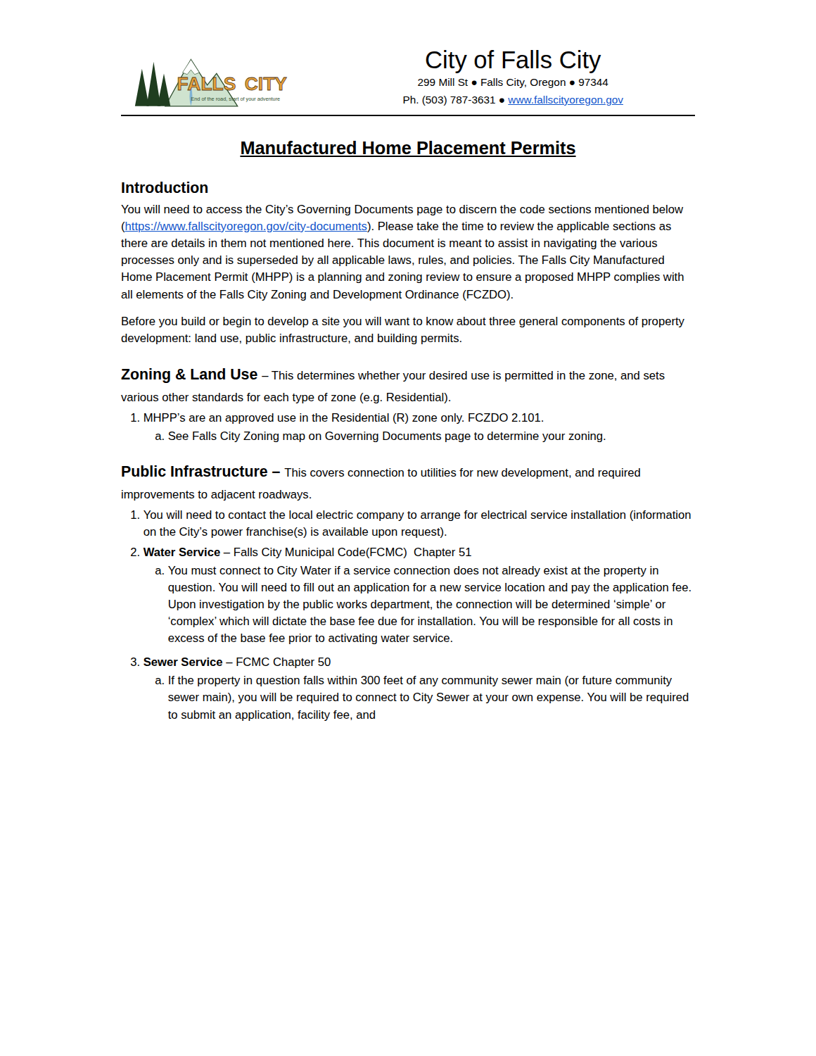FALLS CITY End of the road, start of your adventure
City of Falls City
299 Mill St ● Falls City, Oregon ● 97344
Ph. (503) 787-3631 ● www.fallscityoregon.gov
Manufactured Home Placement Permits
Introduction
You will need to access the City’s Governing Documents page to discern the code sections mentioned below (https://www.fallscityoregon.gov/city-documents). Please take the time to review the applicable sections as there are details in them not mentioned here. This document is meant to assist in navigating the various processes only and is superseded by all applicable laws, rules, and policies. The Falls City Manufactured Home Placement Permit (MHPP) is a planning and zoning review to ensure a proposed MHPP complies with all elements of the Falls City Zoning and Development Ordinance (FCZDO).
Before you build or begin to develop a site you will want to know about three general components of property development: land use, public infrastructure, and building permits.
Zoning & Land Use – This determines whether your desired use is permitted in the zone, and sets various other standards for each type of zone (e.g. Residential).
MHPP’s are an approved use in the Residential (R) zone only. FCZDO 2.101.
See Falls City Zoning map on Governing Documents page to determine your zoning.
Public Infrastructure – This covers connection to utilities for new development, and required improvements to adjacent roadways.
You will need to contact the local electric company to arrange for electrical service installation (information on the City’s power franchise(s) is available upon request).
Water Service – Falls City Municipal Code(FCMC) Chapter 51
You must connect to City Water if a service connection does not already exist at the property in question. You will need to fill out an application for a new service location and pay the application fee. Upon investigation by the public works department, the connection will be determined ‘simple’ or ‘complex’ which will dictate the base fee due for installation. You will be responsible for all costs in excess of the base fee prior to activating water service.
Sewer Service – FCMC Chapter 50
If the property in question falls within 300 feet of any community sewer main (or future community sewer main), you will be required to connect to City Sewer at your own expense. You will be required to submit an application, facility fee, and